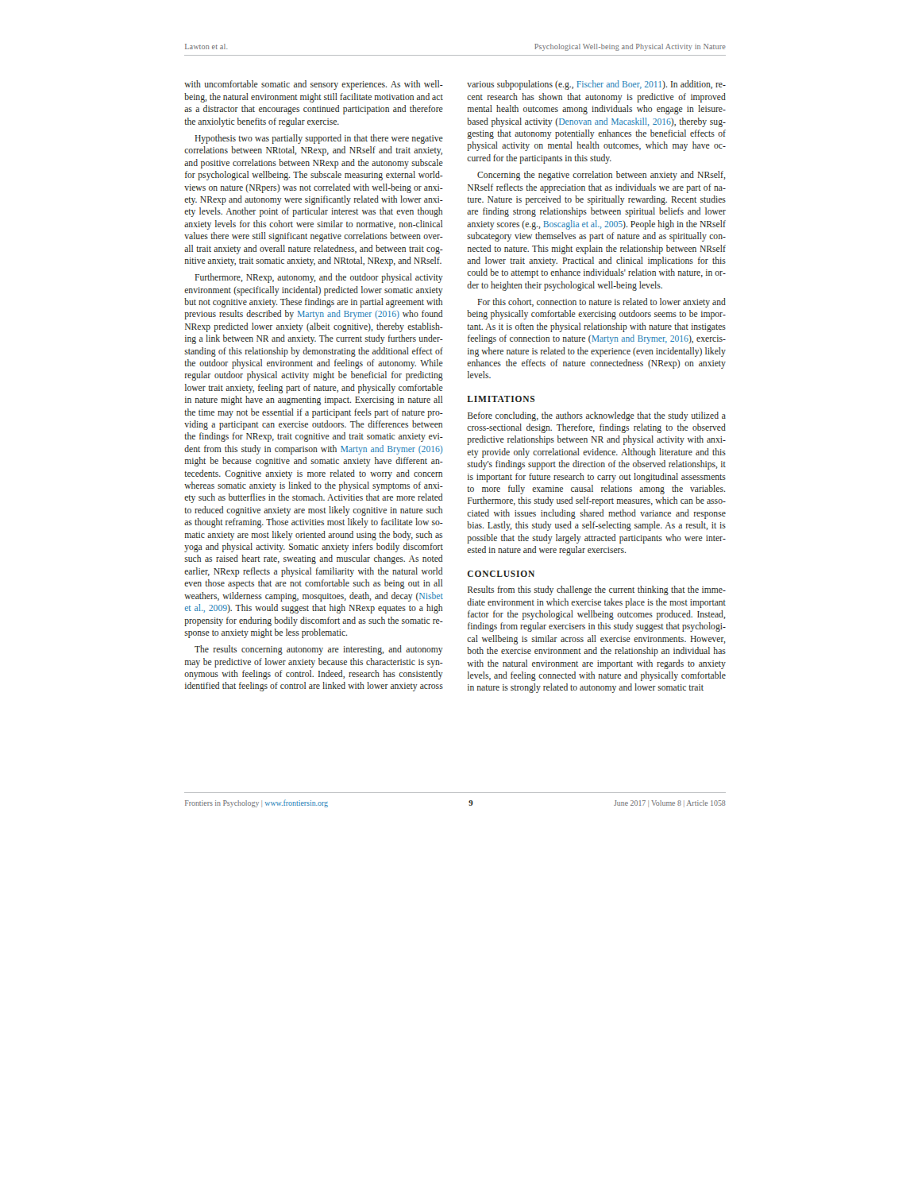Lawton et al. Psychological Well-being and Physical Activity in Nature
with uncomfortable somatic and sensory experiences. As with well-being, the natural environment might still facilitate motivation and act as a distractor that encourages continued participation and therefore the anxiolytic benefits of regular exercise.
Hypothesis two was partially supported in that there were negative correlations between NRtotal, NRexp, and NRself and trait anxiety, and positive correlations between NRexp and the autonomy subscale for psychological wellbeing. The subscale measuring external worldviews on nature (NRpers) was not correlated with well-being or anxiety. NRexp and autonomy were significantly related with lower anxiety levels. Another point of particular interest was that even though anxiety levels for this cohort were similar to normative, non-clinical values there were still significant negative correlations between overall trait anxiety and overall nature relatedness, and between trait cognitive anxiety, trait somatic anxiety, and NRtotal, NRexp, and NRself.
Furthermore, NRexp, autonomy, and the outdoor physical activity environment (specifically incidental) predicted lower somatic anxiety but not cognitive anxiety. These findings are in partial agreement with previous results described by Martyn and Brymer (2016) who found NRexp predicted lower anxiety (albeit cognitive), thereby establishing a link between NR and anxiety. The current study furthers understanding of this relationship by demonstrating the additional effect of the outdoor physical environment and feelings of autonomy. While regular outdoor physical activity might be beneficial for predicting lower trait anxiety, feeling part of nature, and physically comfortable in nature might have an augmenting impact. Exercising in nature all the time may not be essential if a participant feels part of nature providing a participant can exercise outdoors. The differences between the findings for NRexp, trait cognitive and trait somatic anxiety evident from this study in comparison with Martyn and Brymer (2016) might be because cognitive and somatic anxiety have different antecedents. Cognitive anxiety is more related to worry and concern whereas somatic anxiety is linked to the physical symptoms of anxiety such as butterflies in the stomach. Activities that are more related to reduced cognitive anxiety are most likely cognitive in nature such as thought reframing. Those activities most likely to facilitate low somatic anxiety are most likely oriented around using the body, such as yoga and physical activity. Somatic anxiety infers bodily discomfort such as raised heart rate, sweating and muscular changes. As noted earlier, NRexp reflects a physical familiarity with the natural world even those aspects that are not comfortable such as being out in all weathers, wilderness camping, mosquitoes, death, and decay (Nisbet et al., 2009). This would suggest that high NRexp equates to a high propensity for enduring bodily discomfort and as such the somatic response to anxiety might be less problematic.
The results concerning autonomy are interesting, and autonomy may be predictive of lower anxiety because this characteristic is synonymous with feelings of control. Indeed, research has consistently identified that feelings of control are linked with lower anxiety across various subpopulations (e.g., Fischer and Boer, 2011). In addition, recent research has shown that autonomy is predictive of improved mental health outcomes among individuals who engage in leisure-based physical activity (Denovan and Macaskill, 2016), thereby suggesting that autonomy potentially enhances the beneficial effects of physical activity on mental health outcomes, which may have occurred for the participants in this study.
Concerning the negative correlation between anxiety and NRself, NRself reflects the appreciation that as individuals we are part of nature. Nature is perceived to be spiritually rewarding. Recent studies are finding strong relationships between spiritual beliefs and lower anxiety scores (e.g., Boscaglia et al., 2005). People high in the NRself subcategory view themselves as part of nature and as spiritually connected to nature. This might explain the relationship between NRself and lower trait anxiety. Practical and clinical implications for this could be to attempt to enhance individuals' relation with nature, in order to heighten their psychological well-being levels.
For this cohort, connection to nature is related to lower anxiety and being physically comfortable exercising outdoors seems to be important. As it is often the physical relationship with nature that instigates feelings of connection to nature (Martyn and Brymer, 2016), exercising where nature is related to the experience (even incidentally) likely enhances the effects of nature connectedness (NRexp) on anxiety levels.
Limitations
Before concluding, the authors acknowledge that the study utilized a cross-sectional design. Therefore, findings relating to the observed predictive relationships between NR and physical activity with anxiety provide only correlational evidence. Although literature and this study's findings support the direction of the observed relationships, it is important for future research to carry out longitudinal assessments to more fully examine causal relations among the variables. Furthermore, this study used self-report measures, which can be associated with issues including shared method variance and response bias. Lastly, this study used a self-selecting sample. As a result, it is possible that the study largely attracted participants who were interested in nature and were regular exercisers.
Conclusion
Results from this study challenge the current thinking that the immediate environment in which exercise takes place is the most important factor for the psychological wellbeing outcomes produced. Instead, findings from regular exercisers in this study suggest that psychological wellbeing is similar across all exercise environments. However, both the exercise environment and the relationship an individual has with the natural environment are important with regards to anxiety levels, and feeling connected with nature and physically comfortable in nature is strongly related to autonomy and lower somatic trait
Frontiers in Psychology | www.frontiersin.org 9 June 2017 | Volume 8 | Article 1058